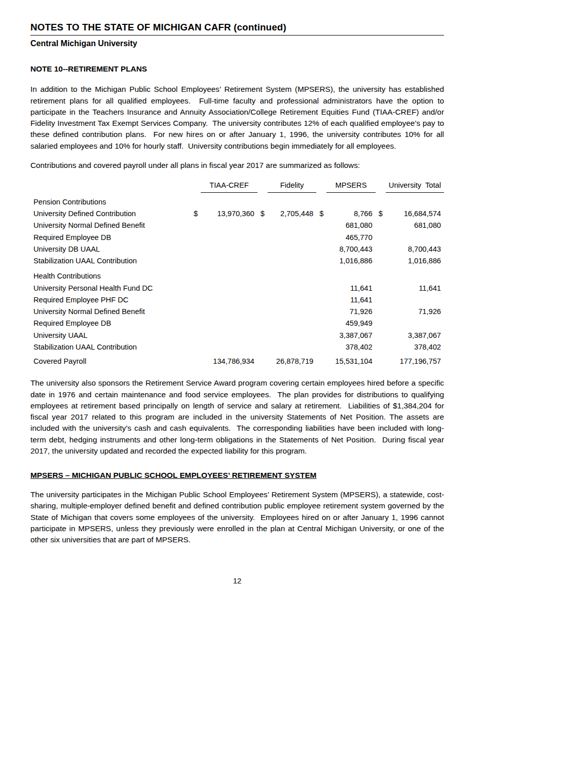NOTES TO THE STATE OF MICHIGAN CAFR (continued)
Central Michigan University
NOTE 10--RETIREMENT PLANS
In addition to the Michigan Public School Employees’ Retirement System (MPSERS), the university has established retirement plans for all qualified employees. Full-time faculty and professional administrators have the option to participate in the Teachers Insurance and Annuity Association/College Retirement Equities Fund (TIAA-CREF) and/or Fidelity Investment Tax Exempt Services Company. The university contributes 12% of each qualified employee’s pay to these defined contribution plans. For new hires on or after January 1, 1996, the university contributes 10% for all salaried employees and 10% for hourly staff. University contributions begin immediately for all employees.
Contributions and covered payroll under all plans in fiscal year 2017 are summarized as follows:
| | | TIAA-CREF | | Fidelity | | MPSERS | | University Total |
| --- | --- | --- | --- | --- | --- | --- | --- | --- |
| Pension Contributions | | | | | | | | |
| University Defined Contribution | $ | 13,970,360 | $ | 2,705,448 | $ | 8,766 | $ | 16,684,574 |
| University Normal Defined Benefit | | | | | | 681,080 | | 681,080 |
| Required Employee DB | | | | | | 465,770 | | |
| University DB UAAL | | | | | | 8,700,443 | | 8,700,443 |
| Stabilization UAAL Contribution | | | | | | 1,016,886 | | 1,016,886 |
| Health Contributions | | | | | | | | |
| University Personal Health Fund DC | | | | | | 11,641 | | 11,641 |
| Required Employee PHF DC | | | | | | 11,641 | | |
| University Normal Defined Benefit | | | | | | 71,926 | | 71,926 |
| Required Employee DB | | | | | | 459,949 | | |
| University UAAL | | | | | | 3,387,067 | | 3,387,067 |
| Stabilization UAAL Contribution | | | | | | 378,402 | | 378,402 |
| Covered Payroll | | 134,786,934 | | 26,878,719 | | 15,531,104 | | 177,196,757 |
The university also sponsors the Retirement Service Award program covering certain employees hired before a specific date in 1976 and certain maintenance and food service employees. The plan provides for distributions to qualifying employees at retirement based principally on length of service and salary at retirement. Liabilities of $1,384,204 for fiscal year 2017 related to this program are included in the university Statements of Net Position. The assets are included with the university’s cash and cash equivalents. The corresponding liabilities have been included with long-term debt, hedging instruments and other long-term obligations in the Statements of Net Position. During fiscal year 2017, the university updated and recorded the expected liability for this program.
MPSERS – MICHIGAN PUBLIC SCHOOL EMPLOYEES’ RETIREMENT SYSTEM
The university participates in the Michigan Public School Employees’ Retirement System (MPSERS), a statewide, cost-sharing, multiple-employer defined benefit and defined contribution public employee retirement system governed by the State of Michigan that covers some employees of the university. Employees hired on or after January 1, 1996 cannot participate in MPSERS, unless they previously were enrolled in the plan at Central Michigan University, or one of the other six universities that are part of MPSERS.
12